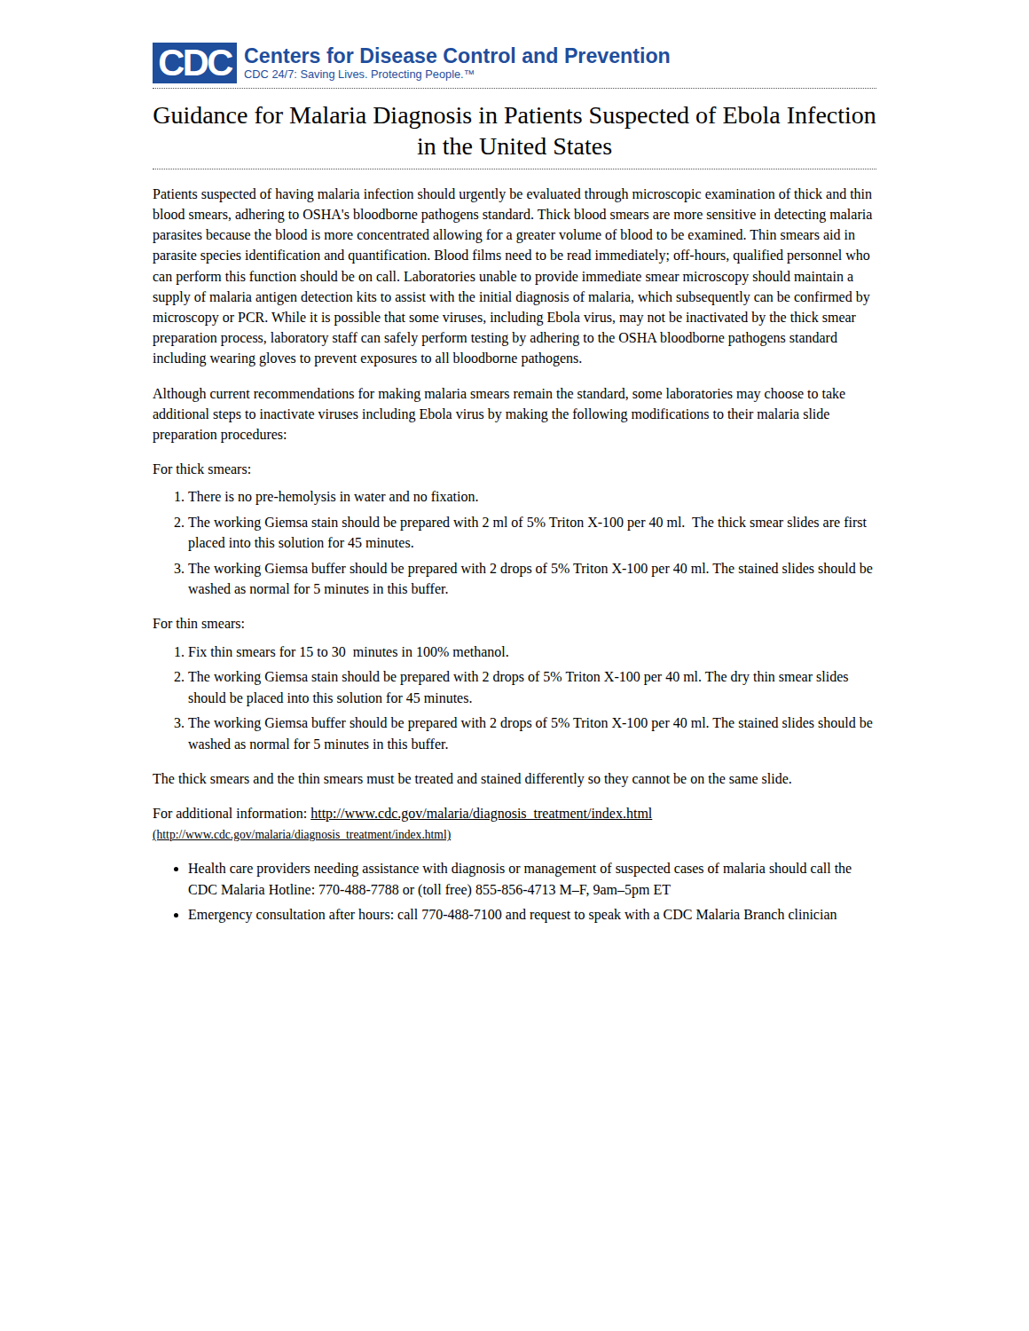CDC
Centers for Disease Control and Prevention
CDC 24/7: Saving Lives. Protecting People.™
Guidance for Malaria Diagnosis in Patients Suspected of Ebola Infection in the United States
Patients suspected of having malaria infection should urgently be evaluated through microscopic examination of thick and thin blood smears, adhering to OSHA's bloodborne pathogens standard. Thick blood smears are more sensitive in detecting malaria parasites because the blood is more concentrated allowing for a greater volume of blood to be examined. Thin smears aid in parasite species identification and quantification. Blood films need to be read immediately; off-hours, qualified personnel who can perform this function should be on call. Laboratories unable to provide immediate smear microscopy should maintain a supply of malaria antigen detection kits to assist with the initial diagnosis of malaria, which subsequently can be confirmed by microscopy or PCR. While it is possible that some viruses, including Ebola virus, may not be inactivated by the thick smear preparation process, laboratory staff can safely perform testing by adhering to the OSHA bloodborne pathogens standard including wearing gloves to prevent exposures to all bloodborne pathogens.
Although current recommendations for making malaria smears remain the standard, some laboratories may choose to take additional steps to inactivate viruses including Ebola virus by making the following modifications to their malaria slide preparation procedures:
For thick smears:
There is no pre-hemolysis in water and no fixation.
The working Giemsa stain should be prepared with 2 ml of 5% Triton X-100 per 40 ml. The thick smear slides are first placed into this solution for 45 minutes.
The working Giemsa buffer should be prepared with 2 drops of 5% Triton X-100 per 40 ml. The stained slides should be washed as normal for 5 minutes in this buffer.
For thin smears:
Fix thin smears for 15 to 30 minutes in 100% methanol.
The working Giemsa stain should be prepared with 2 drops of 5% Triton X-100 per 40 ml. The dry thin smear slides should be placed into this solution for 45 minutes.
The working Giemsa buffer should be prepared with 2 drops of 5% Triton X-100 per 40 ml. The stained slides should be washed as normal for 5 minutes in this buffer.
The thick smears and the thin smears must be treated and stained differently so they cannot be on the same slide.
For additional information: http://www.cdc.gov/malaria/diagnosis_treatment/index.html
(http://www.cdc.gov/malaria/diagnosis_treatment/index.html)
Health care providers needing assistance with diagnosis or management of suspected cases of malaria should call the CDC Malaria Hotline: 770-488-7788 or (toll free) 855-856-4713 M–F, 9am–5pm ET
Emergency consultation after hours: call 770-488-7100 and request to speak with a CDC Malaria Branch clinician